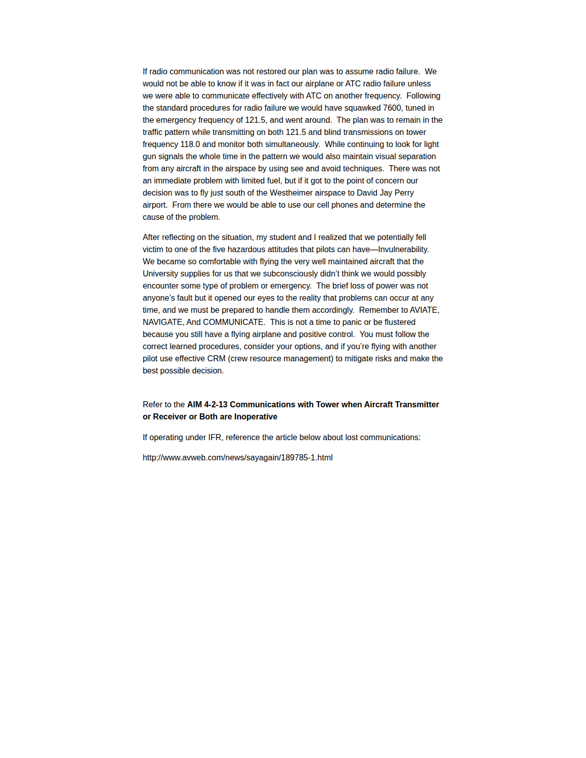If radio communication was not restored our plan was to assume radio failure. We would not be able to know if it was in fact our airplane or ATC radio failure unless we were able to communicate effectively with ATC on another frequency. Following the standard procedures for radio failure we would have squawked 7600, tuned in the emergency frequency of 121.5, and went around. The plan was to remain in the traffic pattern while transmitting on both 121.5 and blind transmissions on tower frequency 118.0 and monitor both simultaneously. While continuing to look for light gun signals the whole time in the pattern we would also maintain visual separation from any aircraft in the airspace by using see and avoid techniques. There was not an immediate problem with limited fuel, but if it got to the point of concern our decision was to fly just south of the Westheimer airspace to David Jay Perry airport. From there we would be able to use our cell phones and determine the cause of the problem.
After reflecting on the situation, my student and I realized that we potentially fell victim to one of the five hazardous attitudes that pilots can have—Invulnerability. We became so comfortable with flying the very well maintained aircraft that the University supplies for us that we subconsciously didn’t think we would possibly encounter some type of problem or emergency. The brief loss of power was not anyone’s fault but it opened our eyes to the reality that problems can occur at any time, and we must be prepared to handle them accordingly. Remember to AVIATE, NAVIGATE, And COMMUNICATE. This is not a time to panic or be flustered because you still have a flying airplane and positive control. You must follow the correct learned procedures, consider your options, and if you’re flying with another pilot use effective CRM (crew resource management) to mitigate risks and make the best possible decision.
Refer to the AIM 4-2-13 Communications with Tower when Aircraft Transmitter or Receiver or Both are Inoperative
If operating under IFR, reference the article below about lost communications:
http://www.avweb.com/news/sayagain/189785-1.html